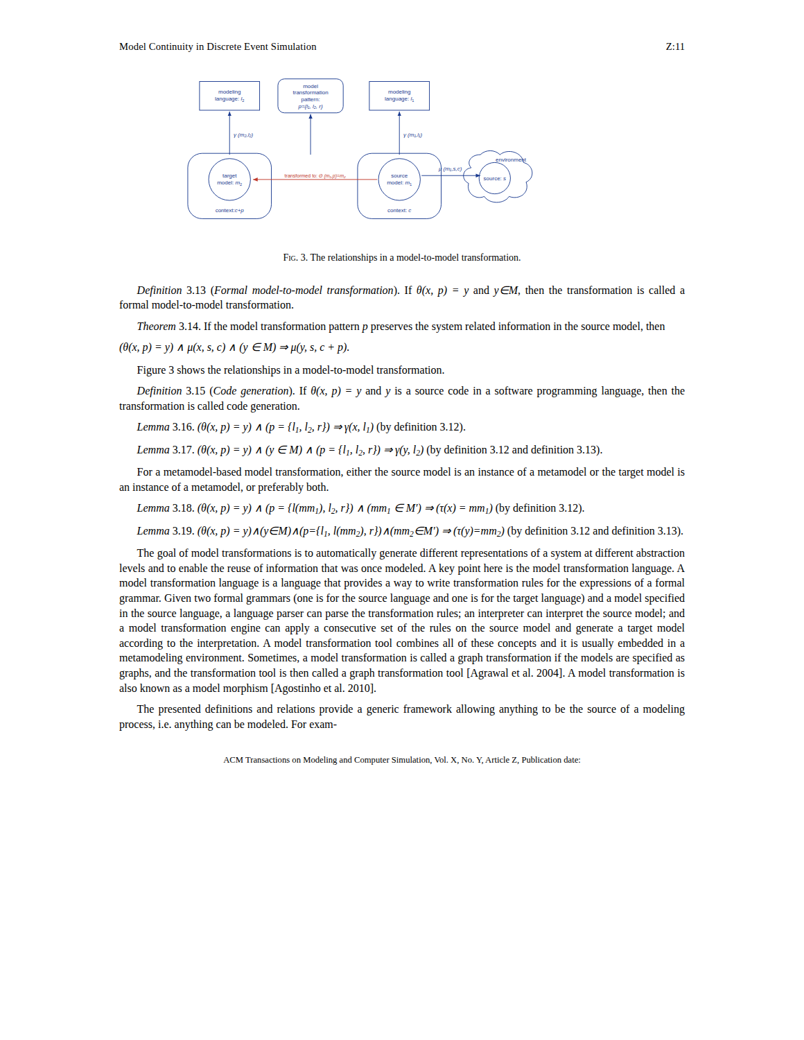Model Continuity in Discrete Event Simulation Z:11
modeling language: l2 model transformation pattern: p={l₁, l₂, r} modeling language: l1 γ (m₂,l₂) γ (m₁,l₁) target model: m2 context:c+p source model: m1 context: c transformed to: Θ (m₁,p)=m₂ μ (m₁,s,c) environment source: s
Fig. 3. The relationships in a model-to-model transformation.
Definition 3.13 (Formal model-to-model transformation). If θ(x, p) = y and y∈M, then the transformation is called a formal model-to-model transformation.
Theorem 3.14. If the model transformation pattern p preserves the system related information in the source model, then
(θ(x, p) = y) ∧ μ(x, s, c) ∧ (y ∈ M) ⇒ μ(y, s, c + p).
Figure 3 shows the relationships in a model-to-model transformation.
Definition 3.15 (Code generation). If θ(x, p) = y and y is a source code in a software programming language, then the transformation is called code generation.
Lemma 3.16. (θ(x, p) = y) ∧ (p = {l1, l2, r}) ⇒ γ(x, l1) (by definition 3.12).
Lemma 3.17. (θ(x, p) = y) ∧ (y ∈ M) ∧ (p = {l1, l2, r}) ⇒ γ(y, l2) (by definition 3.12 and definition 3.13).
For a metamodel-based model transformation, either the source model is an instance of a metamodel or the target model is an instance of a metamodel, or preferably both.
Lemma 3.18. (θ(x, p) = y) ∧ (p = {l(mm1), l2, r}) ∧ (mm1 ∈ M′) ⇒ (τ(x) = mm1) (by definition 3.12).
Lemma 3.19. (θ(x, p) = y)∧(y∈M)∧(p={l1, l(mm2), r})∧(mm2∈M′) ⇒ (τ(y)=mm2) (by definition 3.12 and definition 3.13).
The goal of model transformations is to automatically generate different representations of a system at different abstraction levels and to enable the reuse of information that was once modeled. A key point here is the model transformation language. A model transformation language is a language that provides a way to write transformation rules for the expressions of a formal grammar. Given two formal grammars (one is for the source language and one is for the target language) and a model specified in the source language, a language parser can parse the transformation rules; an interpreter can interpret the source model; and a model transformation engine can apply a consecutive set of the rules on the source model and generate a target model according to the interpretation. A model transformation tool combines all of these concepts and it is usually embedded in a metamodeling environment. Sometimes, a model transformation is called a graph transformation if the models are specified as graphs, and the transformation tool is then called a graph transformation tool [Agrawal et al. 2004]. A model transformation is also known as a model morphism [Agostinho et al. 2010].
The presented definitions and relations provide a generic framework allowing anything to be the source of a modeling process, i.e. anything can be modeled. For exam-
ACM Transactions on Modeling and Computer Simulation, Vol. X, No. Y, Article Z, Publication date: